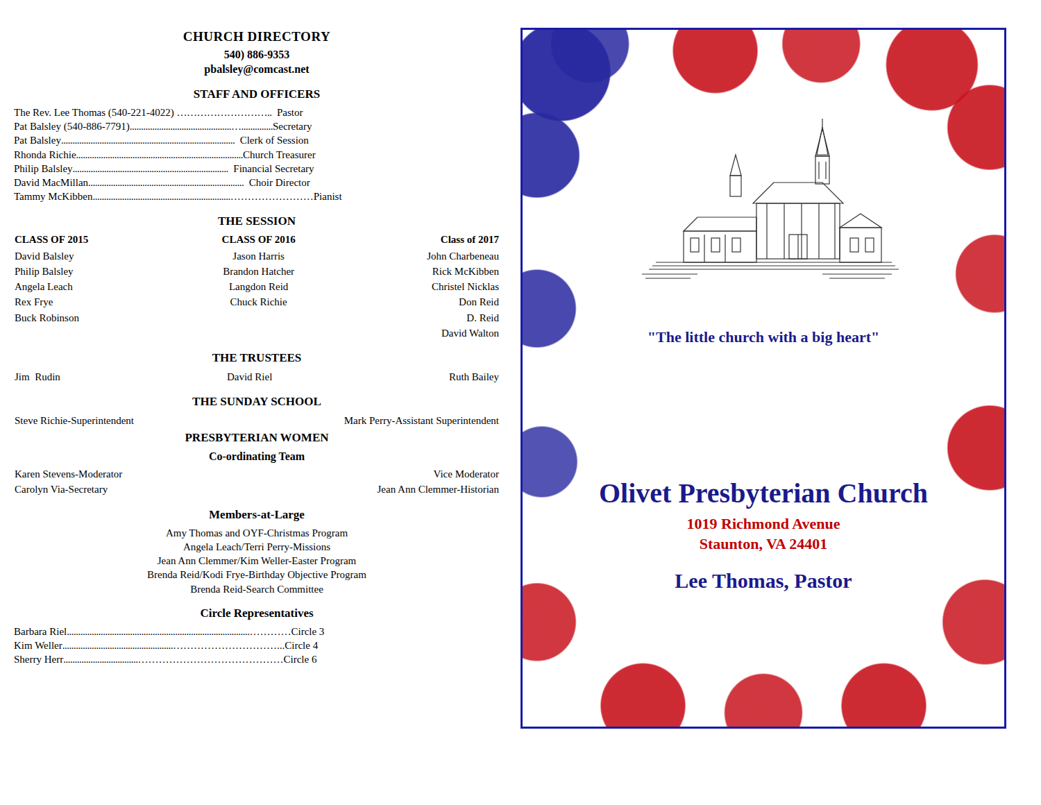CHURCH DIRECTORY
540) 886-9353
pbalsley@comcast.net
STAFF AND OFFICERS
The Rev. Lee Thomas (540-221-4022) ……………………….. Pastor
Pat Balsley (540-886-7791).............................................….............. Secretary
Pat Balsley............................................................................. Clerk of Session
Rhonda Richie.......................................................................... Church Treasurer
Philip Balsley..................................................................... Financial Secretary
David MacMillan..................................................................... Choir Director
Tammy McKibben.............................................................……………………Pianist
THE SESSION
| CLASS OF 2015 | CLASS OF 2016 | Class of 2017 |
| --- | --- | --- |
| David Balsley | Jason Harris | John Charbeneau |
| Philip Balsley | Brandon Hatcher | Rick McKibben |
| Angela Leach | Langdon Reid | Christel Nicklas |
| Rex Frye | Chuck Richie | Don Reid |
| Buck Robinson | | D. Reid |
| | | David Walton |
THE TRUSTEES
| Jim Rudin | David Riel | Ruth Bailey |
THE SUNDAY SCHOOL
| Steve Richie-Superintendent | Mark Perry-Assistant Superintendent |
PRESBYTERIAN WOMEN
Co-ordinating Team
| Karen Stevens-Moderator | Vice Moderator |
| Carolyn Via-Secretary | Jean Ann Clemmer-Historian |
Members-at-Large
Amy Thomas and OYF-Christmas Program
Angela Leach/Terri Perry-Missions
Jean Ann Clemmer/Kim Weller-Easter Program
Brenda Reid/Kodi Frye-Birthday Objective Program
Brenda Reid-Search Committee
Circle Representatives
Barbara Riel.................................................................................…………Circle 3
Kim Weller.................................................…………………………...Circle 4
Sherry Herr.................................……………………………………Circle 6
"The little church with a big heart"
Olivet Presbyterian Church
1019 Richmond Avenue
Staunton, VA 24401
Lee Thomas, Pastor